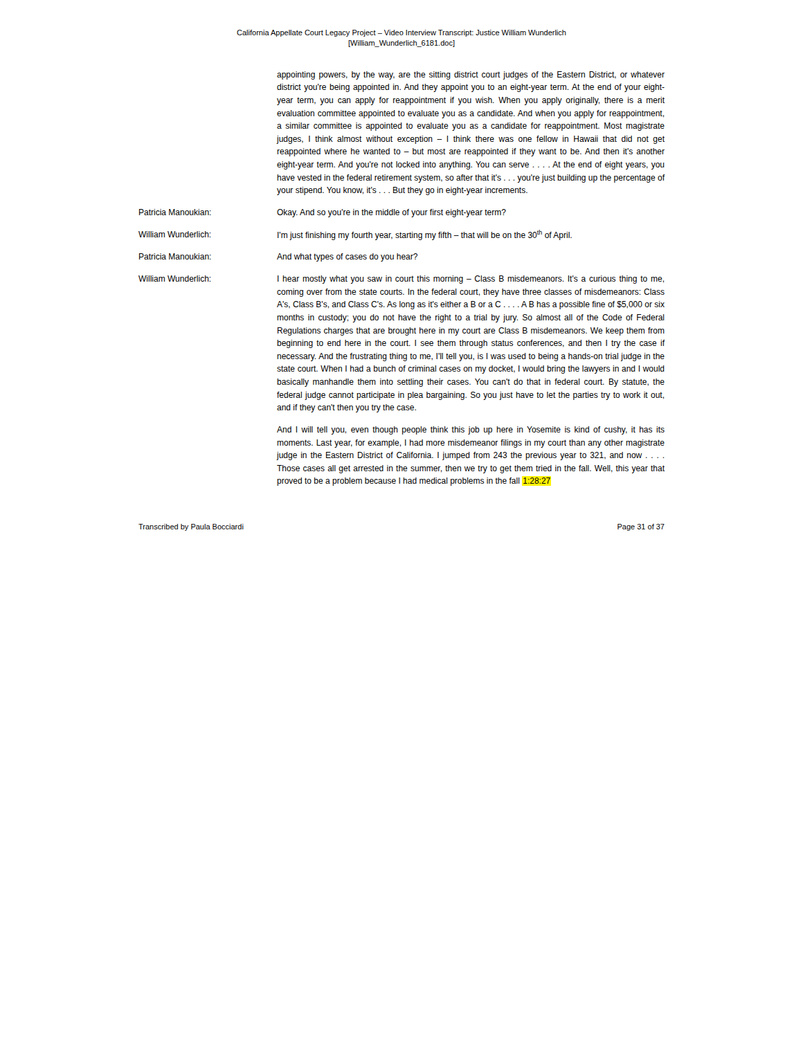California Appellate Court Legacy Project – Video Interview Transcript: Justice William Wunderlich [William_Wunderlich_6181.doc]
appointing powers, by the way, are the sitting district court judges of the Eastern District, or whatever district you're being appointed in. And they appoint you to an eight-year term. At the end of your eight-year term, you can apply for reappointment if you wish. When you apply originally, there is a merit evaluation committee appointed to evaluate you as a candidate. And when you apply for reappointment, a similar committee is appointed to evaluate you as a candidate for reappointment. Most magistrate judges, I think almost without exception – I think there was one fellow in Hawaii that did not get reappointed where he wanted to – but most are reappointed if they want to be. And then it's another eight-year term. And you're not locked into anything. You can serve . . . . At the end of eight years, you have vested in the federal retirement system, so after that it's . . . you're just building up the percentage of your stipend. You know, it's . . . But they go in eight-year increments.
Patricia Manoukian:
Okay. And so you're in the middle of your first eight-year term?
William Wunderlich:
I'm just finishing my fourth year, starting my fifth – that will be on the 30th of April.
Patricia Manoukian:
And what types of cases do you hear?
William Wunderlich:
I hear mostly what you saw in court this morning – Class B misdemeanors. It's a curious thing to me, coming over from the state courts. In the federal court, they have three classes of misdemeanors: Class A's, Class B's, and Class C's. As long as it's either a B or a C . . . . A B has a possible fine of $5,000 or six months in custody; you do not have the right to a trial by jury. So almost all of the Code of Federal Regulations charges that are brought here in my court are Class B misdemeanors. We keep them from beginning to end here in the court. I see them through status conferences, and then I try the case if necessary. And the frustrating thing to me, I'll tell you, is I was used to being a hands-on trial judge in the state court. When I had a bunch of criminal cases on my docket, I would bring the lawyers in and I would basically manhandle them into settling their cases. You can't do that in federal court. By statute, the federal judge cannot participate in plea bargaining. So you just have to let the parties try to work it out, and if they can't then you try the case.
And I will tell you, even though people think this job up here in Yosemite is kind of cushy, it has its moments. Last year, for example, I had more misdemeanor filings in my court than any other magistrate judge in the Eastern District of California. I jumped from 243 the previous year to 321, and now . . . . Those cases all get arrested in the summer, then we try to get them tried in the fall. Well, this year that proved to be a problem because I had medical problems in the fall 1:28:27
Transcribed by Paula Bocciardi Page 31 of 37